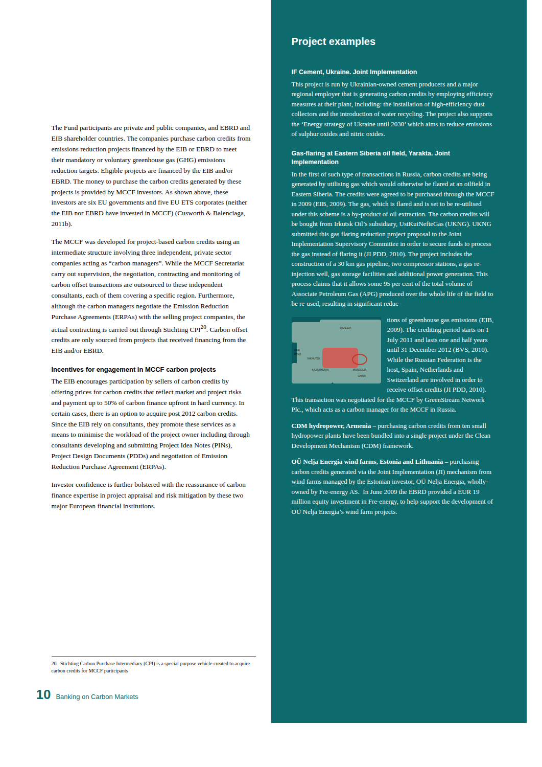The Fund participants are private and public companies, and EBRD and EIB shareholder countries. The companies purchase carbon credits from emissions reduction projects financed by the EIB or EBRD to meet their mandatory or voluntary greenhouse gas (GHG) emissions reduction targets. Eligible projects are financed by the EIB and/or EBRD. The money to purchase the carbon credits generated by these projects is provided by MCCF investors. As shown above, these investors are six EU governments and five EU ETS corporates (neither the EIB nor EBRD have invested in MCCF) (Cusworth & Balenciaga, 2011b).
The MCCF was developed for project-based carbon credits using an intermediate structure involving three independent, private sector companies acting as “carbon managers”. While the MCCF Secretariat carry out supervision, the negotiation, contracting and monitoring of carbon offset transactions are outsourced to these independent consultants, each of them covering a specific region. Furthermore, although the carbon managers negotiate the Emission Reduction Purchase Agreements (ERPAs) with the selling project companies, the actual contracting is carried out through Stichting CPI20. Carbon offset credits are only sourced from projects that received financing from the EIB and/or EBRD.
Incentives for engagement in MCCF carbon projects
The EIB encourages participation by sellers of carbon credits by offering prices for carbon credits that reflect market and project risks and payment up to 50% of carbon finance upfront in hard currency. In certain cases, there is an option to acquire post 2012 carbon credits. Since the EIB rely on consultants, they promote these services as a means to minimise the workload of the project owner including through consultants developing and submitting Project Idea Notes (PINs), Project Design Documents (PDDs) and negotiation of Emission Reduction Purchase Agreement (ERPAs).
Investor confidence is further bolstered with the reassurance of carbon finance expertise in project appraisal and risk mitigation by these two major European financial institutions.
20 Stichting Carbon Purchase Intermediary (CPI) is a special purpose vehicle created to acquire carbon credits for MCCF participants
10 Banking on Carbon Markets
Project examples
IF Cement, Ukraine. Joint Implementation
This project is run by Ukrainian-owned cement producers and a major regional employer that is generating carbon credits by employing efficiency measures at their plant, including: the installation of high-efficiency dust collectors and the introduction of water recycling. The project also supports the ‘Energy strategy of Ukraine until 2030’ which aims to reduce emissions of sulphur oxides and nitric oxides.
Gas-flaring at Eastern Siberia oil field, Yarakta. Joint Implementation
In the first of such type of transactions in Russia, carbon credits are being generated by utilising gas which would otherwise be flared at an oilfield in Eastern Siberia. The credits were agreed to be purchased through the MCCF in 2009 (EIB, 2009). The gas, which is flared and is set to be re-utilised under this scheme is a by-product of oil extraction. The carbon credits will be bought from Irkutsk Oil’s subsidiary, UstKutNefteGas (UKNG). UKNG submitted this gas flaring reduction project proposal to the Joint Implementation Supervisory Committee in order to secure funds to process the gas instead of flaring it (JI PDD, 2010). The project includes the construction of a 30 km gas pipeline, two compressor stations, a gas re-injection well, gas storage facilities and additional power generation. This process claims that it allows some 95 per cent of the total volume of Associate Petroleum Gas (APG) produced over the whole life of the field to be re-used, resulting in significant reduc-
RUSSIA URAL MTNS YAKHUTSK KAZAKHSTAN MONGOLIA CHINA
tions of greenhouse gas emissions (EIB, 2009). The crediting period starts on 1 July 2011 and lasts one and half years until 31 December 2012 (BVS, 2010). While the Russian Federation is the host, Spain, Netherlands and Switzerland are involved in order to receive offset credits (JI PDD, 2010). This transaction was negotiated for the MCCF by GreenStream Network Plc., which acts as a carbon manager for the MCCF in Russia.
CDM hydropower, Armenia – purchasing carbon credits from ten small hydropower plants have been bundled into a single project under the Clean Development Mechanism (CDM) framework.
OÜ Nelja Energia wind farms, Estonia and Lithuania – purchasing carbon credits generated via the Joint Implementation (JI) mechanism from wind farms managed by the Estonian investor, OÜ Nelja Energia, wholly-owned by Fre-energy AS. In June 2009 the EBRD provided a EUR 19 million equity investment in Fre-energy, to help support the development of OÜ Nelja Energia’s wind farm projects.